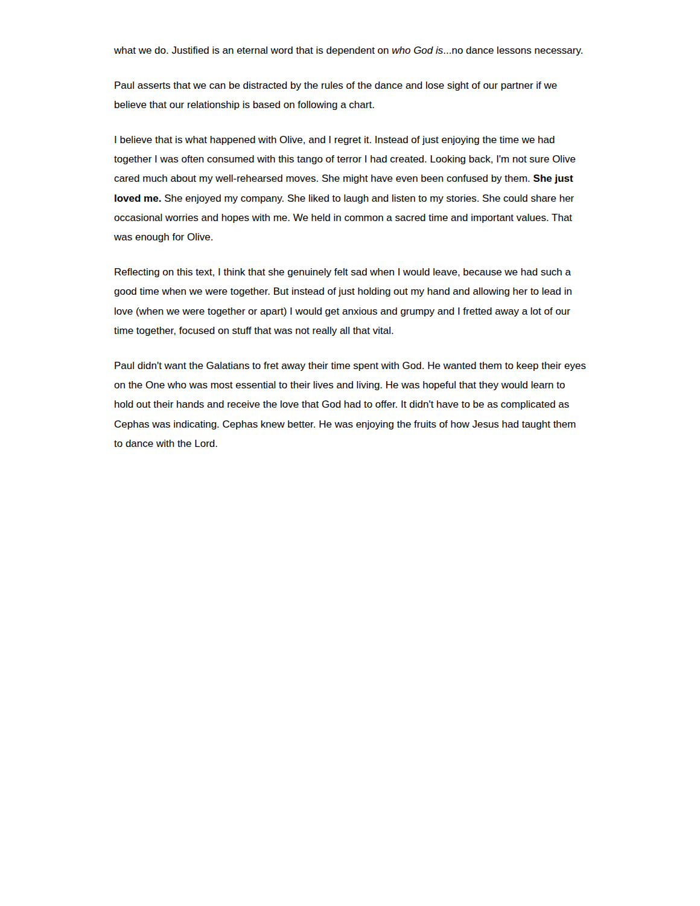what we do. Justified is an eternal word that is dependent on who God is...no dance lessons necessary.
Paul asserts that we can be distracted by the rules of the dance and lose sight of our partner if we believe that our relationship is based on following a chart.
I believe that is what happened with Olive, and I regret it. Instead of just enjoying the time we had together I was often consumed with this tango of terror I had created. Looking back, I'm not sure Olive cared much about my well-rehearsed moves. She might have even been confused by them. She just loved me. She enjoyed my company. She liked to laugh and listen to my stories. She could share her occasional worries and hopes with me. We held in common a sacred time and important values. That was enough for Olive.
Reflecting on this text, I think that she genuinely felt sad when I would leave, because we had such a good time when we were together. But instead of just holding out my hand and allowing her to lead in love (when we were together or apart) I would get anxious and grumpy and I fretted away a lot of our time together, focused on stuff that was not really all that vital.
Paul didn't want the Galatians to fret away their time spent with God. He wanted them to keep their eyes on the One who was most essential to their lives and living. He was hopeful that they would learn to hold out their hands and receive the love that God had to offer. It didn't have to be as complicated as Cephas was indicating. Cephas knew better. He was enjoying the fruits of how Jesus had taught them to dance with the Lord.